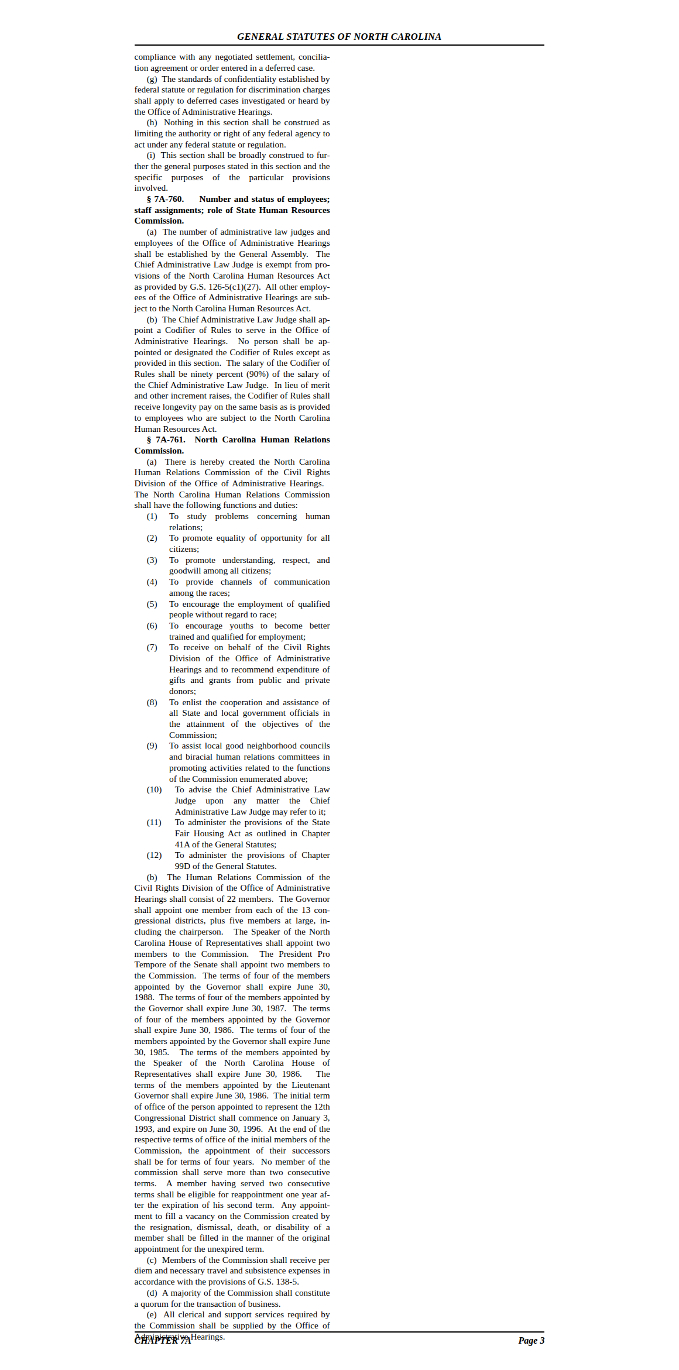GENERAL STATUTES OF NORTH CAROLINA
compliance with any negotiated settlement, conciliation agreement or order entered in a deferred case.
(g) The standards of confidentiality established by federal statute or regulation for discrimination charges shall apply to deferred cases investigated or heard by the Office of Administrative Hearings.
(h) Nothing in this section shall be construed as limiting the authority or right of any federal agency to act under any federal statute or regulation.
(i) This section shall be broadly construed to further the general purposes stated in this section and the specific purposes of the particular provisions involved.
§ 7A-760. Number and status of employees; staff assignments; role of State Human Resources Commission.
(a) The number of administrative law judges and employees of the Office of Administrative Hearings shall be established by the General Assembly. The Chief Administrative Law Judge is exempt from provisions of the North Carolina Human Resources Act as provided by G.S. 126-5(c1)(27). All other employees of the Office of Administrative Hearings are subject to the North Carolina Human Resources Act.
(b) The Chief Administrative Law Judge shall appoint a Codifier of Rules to serve in the Office of Administrative Hearings. No person shall be appointed or designated the Codifier of Rules except as provided in this section. The salary of the Codifier of Rules shall be ninety percent (90%) of the salary of the Chief Administrative Law Judge. In lieu of merit and other increment raises, the Codifier of Rules shall receive longevity pay on the same basis as is provided to employees who are subject to the North Carolina Human Resources Act.
§ 7A-761. North Carolina Human Relations Commission.
(a) There is hereby created the North Carolina Human Relations Commission of the Civil Rights Division of the Office of Administrative Hearings. The North Carolina Human Relations Commission shall have the following functions and duties:
(1) To study problems concerning human relations;
(2) To promote equality of opportunity for all citizens;
(3) To promote understanding, respect, and goodwill among all citizens;
(4) To provide channels of communication among the races;
(5) To encourage the employment of qualified people without regard to race;
(6) To encourage youths to become better trained and qualified for employment;
(7) To receive on behalf of the Civil Rights Division of the Office of Administrative Hearings and to recommend expenditure of gifts and grants from public and private donors;
(8) To enlist the cooperation and assistance of all State and local government officials in the attainment of the objectives of the Commission;
(9) To assist local good neighborhood councils and biracial human relations committees in promoting activities related to the functions of the Commission enumerated above;
(10) To advise the Chief Administrative Law Judge upon any matter the Chief Administrative Law Judge may refer to it;
(11) To administer the provisions of the State Fair Housing Act as outlined in Chapter 41A of the General Statutes;
(12) To administer the provisions of Chapter 99D of the General Statutes.
(b) The Human Relations Commission of the Civil Rights Division of the Office of Administrative Hearings shall consist of 22 members. The Governor shall appoint one member from each of the 13 congressional districts, plus five members at large, including the chairperson. The Speaker of the North Carolina House of Representatives shall appoint two members to the Commission. The President Pro Tempore of the Senate shall appoint two members to the Commission. The terms of four of the members appointed by the Governor shall expire June 30, 1988. The terms of four of the members appointed by the Governor shall expire June 30, 1987. The terms of four of the members appointed by the Governor shall expire June 30, 1986. The terms of four of the members appointed by the Governor shall expire June 30, 1985. The terms of the members appointed by the Speaker of the North Carolina House of Representatives shall expire June 30, 1986. The terms of the members appointed by the Lieutenant Governor shall expire June 30, 1986. The initial term of office of the person appointed to represent the 12th Congressional District shall commence on January 3, 1993, and expire on June 30, 1996. At the end of the respective terms of office of the initial members of the Commission, the appointment of their successors shall be for terms of four years. No member of the commission shall serve more than two consecutive terms. A member having served two consecutive terms shall be eligible for reappointment one year after the expiration of his second term. Any appointment to fill a vacancy on the Commission created by the resignation, dismissal, death, or disability of a member shall be filled in the manner of the original appointment for the unexpired term.
(c) Members of the Commission shall receive per diem and necessary travel and subsistence expenses in accordance with the provisions of G.S. 138-5.
(d) A majority of the Commission shall constitute a quorum for the transaction of business.
(e) All clerical and support services required by the Commission shall be supplied by the Office of Administrative Hearings.
CHAPTER 7A Page 3